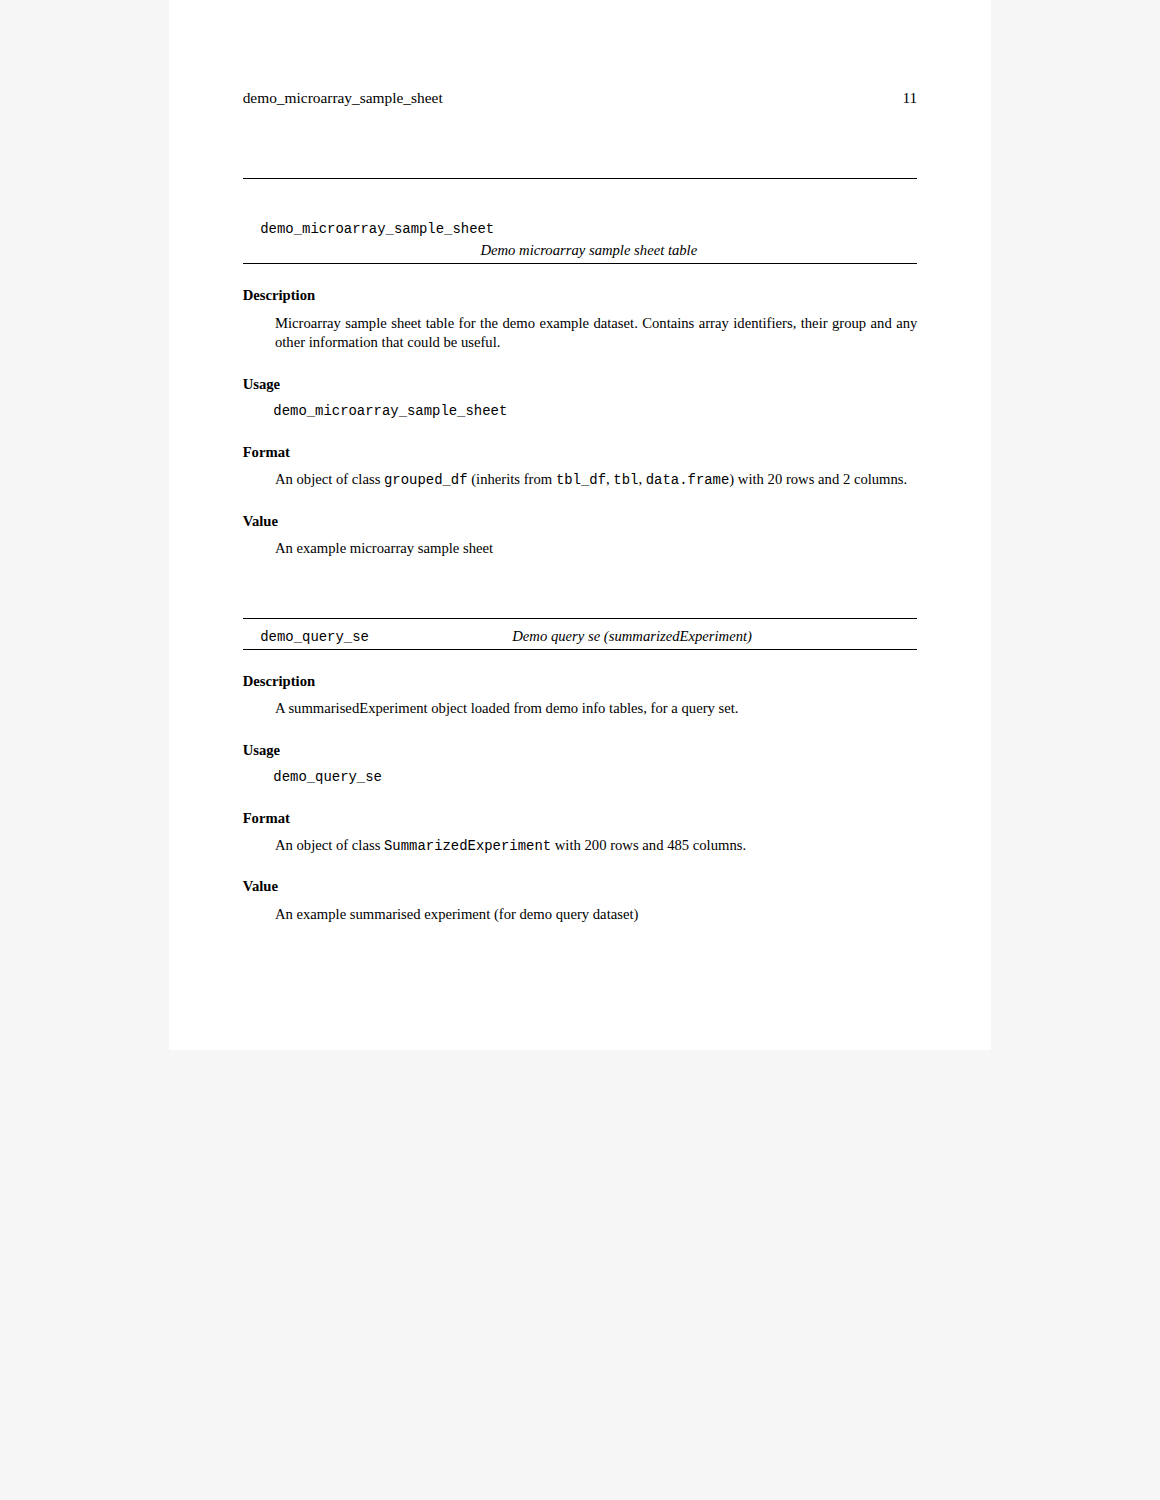demo_microarray_sample_sheet 11
demo_microarray_sample_sheet Demo microarray sample sheet table
Description
Microarray sample sheet table for the demo example dataset. Contains array identifiers, their group and any other information that could be useful.
Usage
demo_microarray_sample_sheet
Format
An object of class grouped_df (inherits from tbl_df, tbl, data.frame) with 20 rows and 2 columns.
Value
An example microarray sample sheet
demo_query_se Demo query se (summarizedExperiment)
Description
A summarisedExperiment object loaded from demo info tables, for a query set.
Usage
demo_query_se
Format
An object of class SummarizedExperiment with 200 rows and 485 columns.
Value
An example summarised experiment (for demo query dataset)